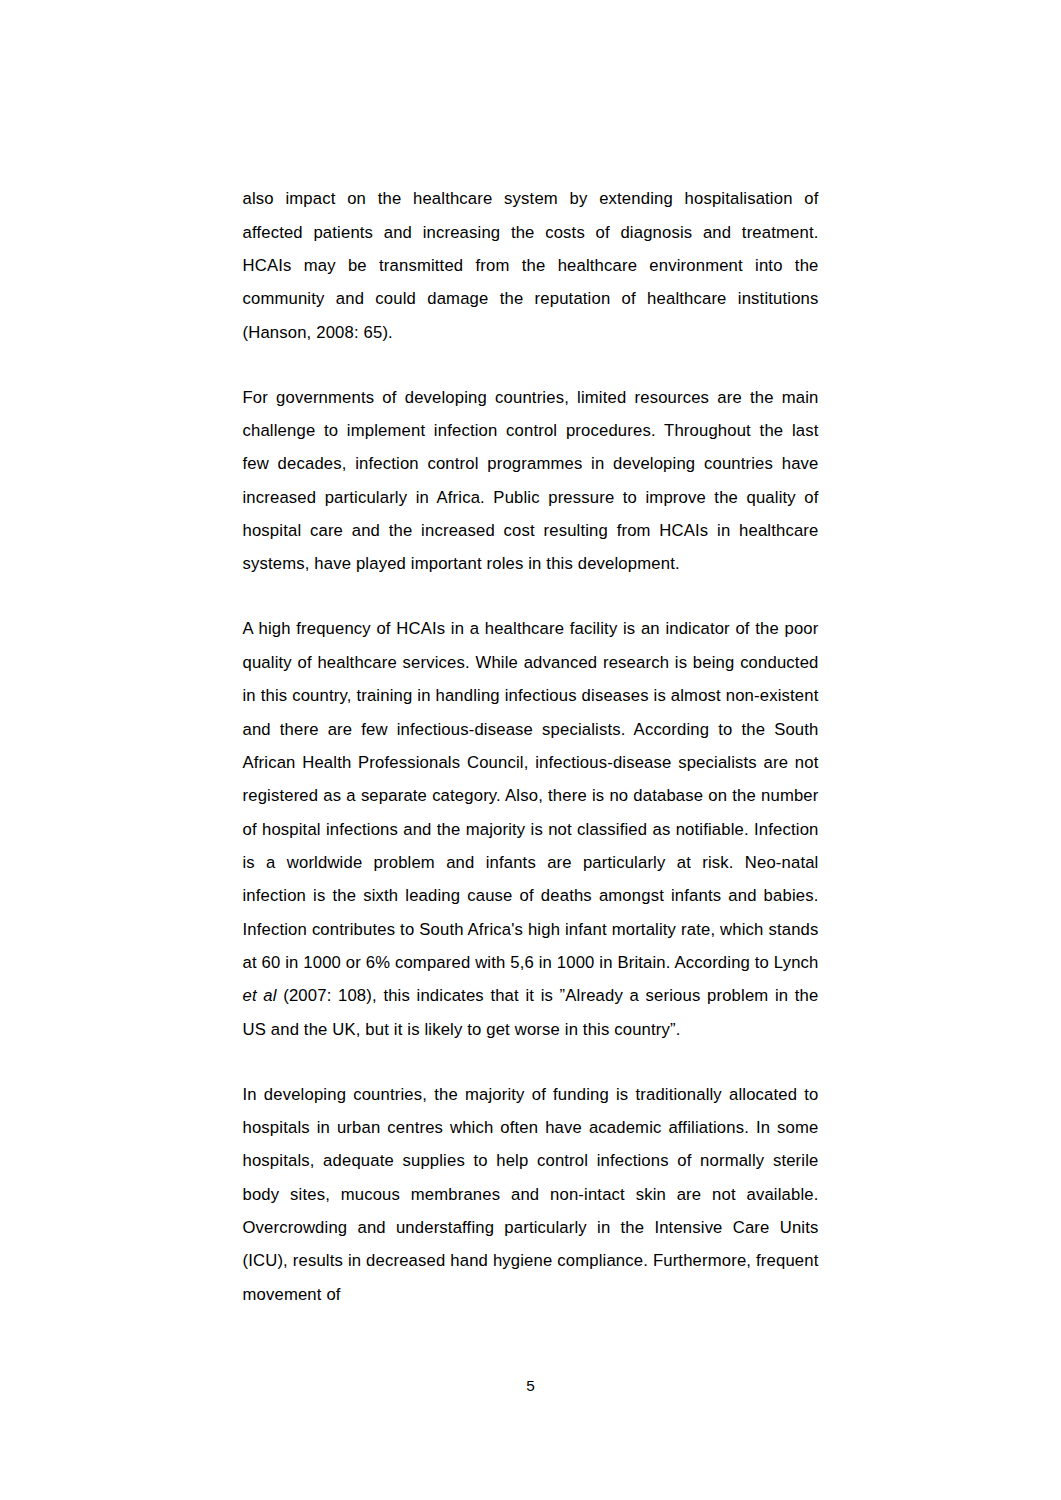also impact on the healthcare system by extending hospitalisation of affected patients and increasing the costs of diagnosis and treatment. HCAIs may be transmitted from the healthcare environment into the community and could damage the reputation of healthcare institutions (Hanson, 2008: 65).
For governments of developing countries, limited resources are the main challenge to implement infection control procedures. Throughout the last few decades, infection control programmes in developing countries have increased particularly in Africa. Public pressure to improve the quality of hospital care and the increased cost resulting from HCAIs in healthcare systems, have played important roles in this development.
A high frequency of HCAIs in a healthcare facility is an indicator of the poor quality of healthcare services. While advanced research is being conducted in this country, training in handling infectious diseases is almost non-existent and there are few infectious-disease specialists. According to the South African Health Professionals Council, infectious-disease specialists are not registered as a separate category. Also, there is no database on the number of hospital infections and the majority is not classified as notifiable. Infection is a worldwide problem and infants are particularly at risk. Neo-natal infection is the sixth leading cause of deaths amongst infants and babies. Infection contributes to South Africa's high infant mortality rate, which stands at 60 in 1000 or 6% compared with 5,6 in 1000 in Britain. According to Lynch et al (2007: 108), this indicates that it is ”Already a serious problem in the US and the UK, but it is likely to get worse in this country”.
In developing countries, the majority of funding is traditionally allocated to hospitals in urban centres which often have academic affiliations. In some hospitals, adequate supplies to help control infections of normally sterile body sites, mucous membranes and non-intact skin are not available. Overcrowding and understaffing particularly in the Intensive Care Units (ICU), results in decreased hand hygiene compliance. Furthermore, frequent movement of
5